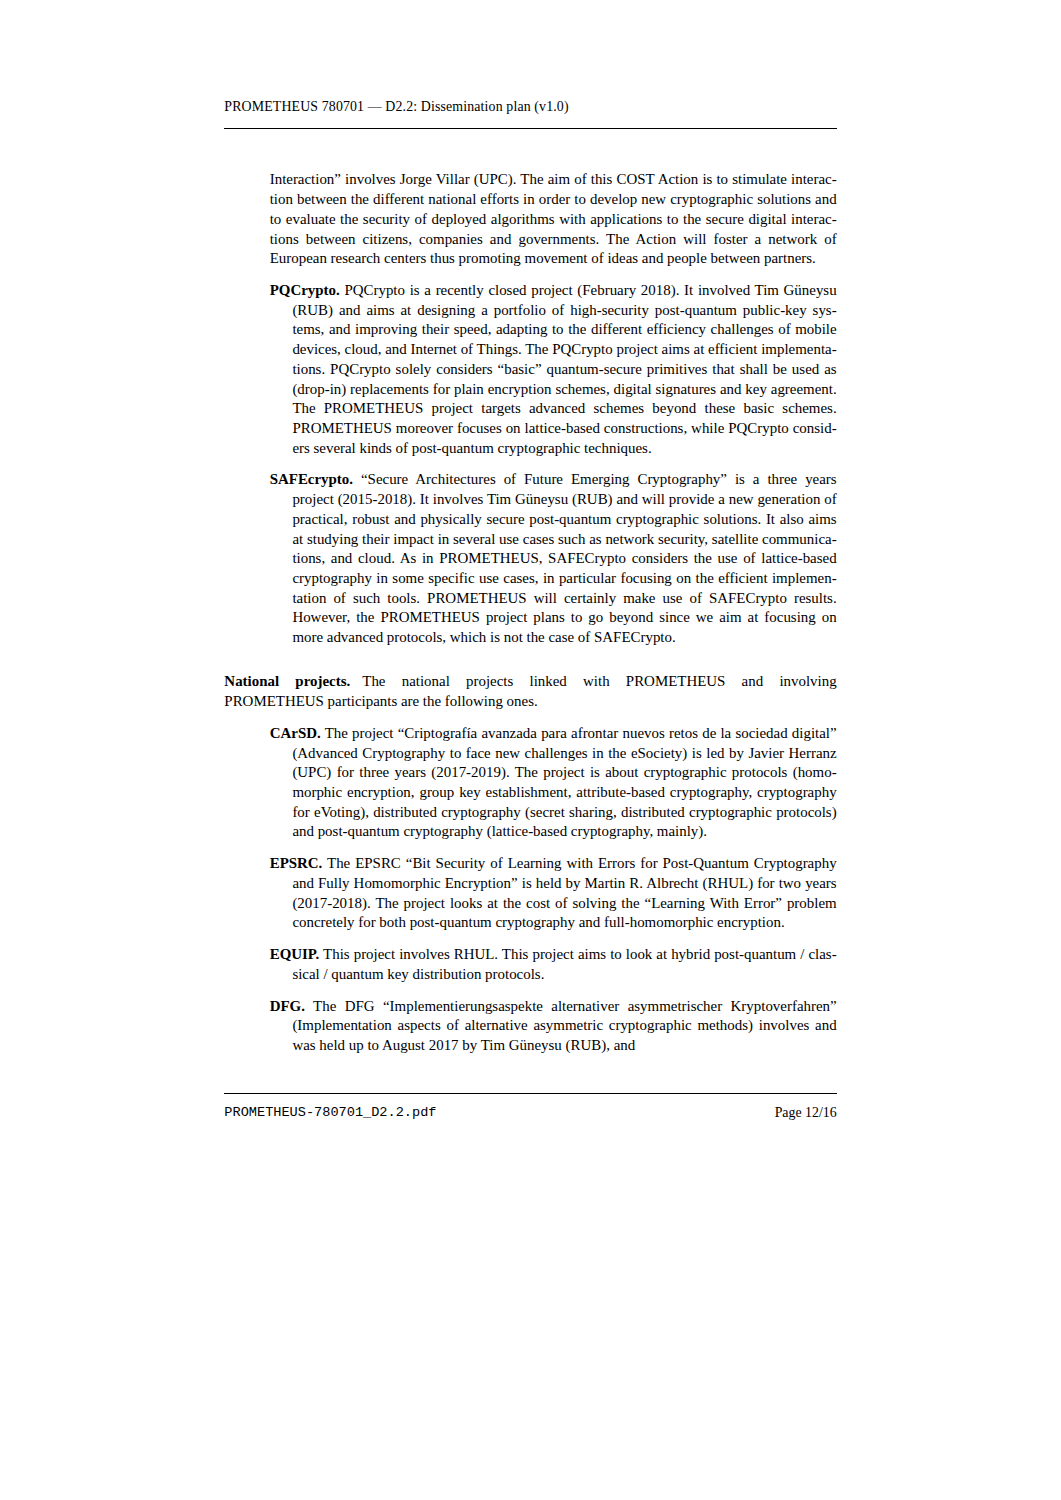PROMETHEUS 780701 — D2.2: Dissemination plan (v1.0)
Interaction” involves Jorge Villar (UPC). The aim of this COST Action is to stimulate interaction between the different national efforts in order to develop new cryptographic solutions and to evaluate the security of deployed algorithms with applications to the secure digital interactions between citizens, companies and governments. The Action will foster a network of European research centers thus promoting movement of ideas and people between partners.
PQCrypto. PQCrypto is a recently closed project (February 2018). It involved Tim Güneysu (RUB) and aims at designing a portfolio of high-security post-quantum public-key systems, and improving their speed, adapting to the different efficiency challenges of mobile devices, cloud, and Internet of Things. The PQCrypto project aims at efficient implementations. PQCrypto solely considers “basic” quantum-secure primitives that shall be used as (drop-in) replacements for plain encryption schemes, digital signatures and key agreement. The PROMETHEUS project targets advanced schemes beyond these basic schemes. PROMETHEUS moreover focuses on lattice-based constructions, while PQCrypto considers several kinds of post-quantum cryptographic techniques.
SAFEcrypto. “Secure Architectures of Future Emerging Cryptography” is a three years project (2015-2018). It involves Tim Güneysu (RUB) and will provide a new generation of practical, robust and physically secure post-quantum cryptographic solutions. It also aims at studying their impact in several use cases such as network security, satellite communications, and cloud. As in PROMETHEUS, SAFECrypto considers the use of lattice-based cryptography in some specific use cases, in particular focusing on the efficient implementation of such tools. PROMETHEUS will certainly make use of SAFECrypto results. However, the PROMETHEUS project plans to go beyond since we aim at focusing on more advanced protocols, which is not the case of SAFECrypto.
National projects. The national projects linked with PROMETHEUS and involving PROMETHEUS participants are the following ones.
CArSD. The project “Criptografía avanzada para afrontar nuevos retos de la sociedad digital” (Advanced Cryptography to face new challenges in the eSociety) is led by Javier Herranz (UPC) for three years (2017-2019). The project is about cryptographic protocols (homomorphic encryption, group key establishment, attribute-based cryptography, cryptography for eVoting), distributed cryptography (secret sharing, distributed cryptographic protocols) and post-quantum cryptography (lattice-based cryptography, mainly).
EPSRC. The EPSRC “Bit Security of Learning with Errors for Post-Quantum Cryptography and Fully Homomorphic Encryption” is held by Martin R. Albrecht (RHUL) for two years (2017-2018). The project looks at the cost of solving the “Learning With Error” problem concretely for both post-quantum cryptography and full-homomorphic encryption.
EQUIP. This project involves RHUL. This project aims to look at hybrid post-quantum / classical / quantum key distribution protocols.
DFG. The DFG “Implementierungsaspekte alternativer asymmetrischer Kryptoverfahren” (Implementation aspects of alternative asymmetric cryptographic methods) involves and was held up to August 2017 by Tim Güneysu (RUB), and
PROMETHEUS-780701_D2.2.pdf Page 12/16